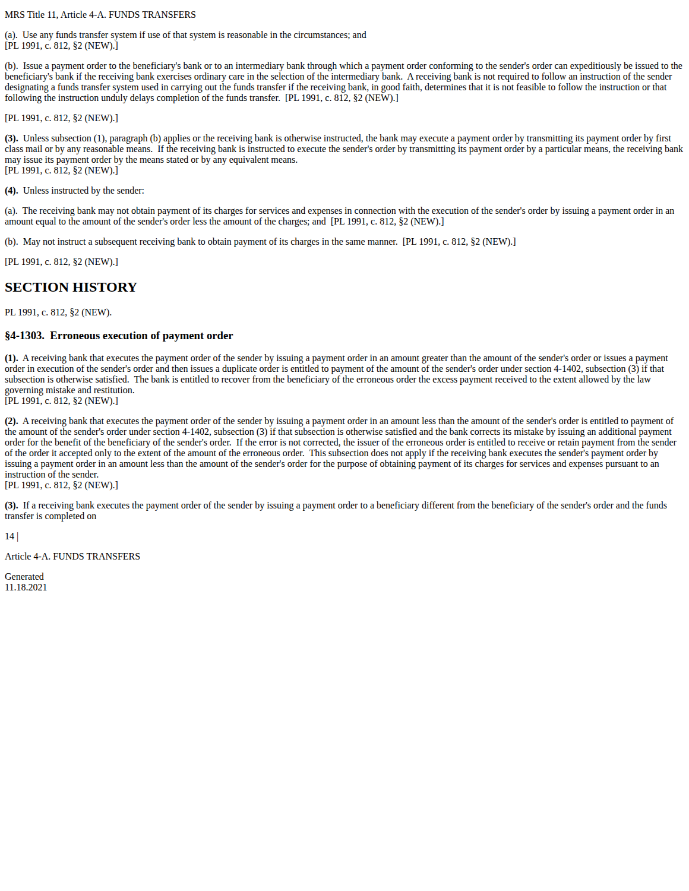MRS Title 11, Article 4-A. FUNDS TRANSFERS
(a). Use any funds transfer system if use of that system is reasonable in the circumstances; and
[PL 1991, c. 812, §2 (NEW).]
(b). Issue a payment order to the beneficiary's bank or to an intermediary bank through which a payment order conforming to the sender's order can expeditiously be issued to the beneficiary's bank if the receiving bank exercises ordinary care in the selection of the intermediary bank. A receiving bank is not required to follow an instruction of the sender designating a funds transfer system used in carrying out the funds transfer if the receiving bank, in good faith, determines that it is not feasible to follow the instruction or that following the instruction unduly delays completion of the funds transfer. [PL 1991, c. 812, §2 (NEW).]
[PL 1991, c. 812, §2 (NEW).]
(3). Unless subsection (1), paragraph (b) applies or the receiving bank is otherwise instructed, the bank may execute a payment order by transmitting its payment order by first class mail or by any reasonable means. If the receiving bank is instructed to execute the sender's order by transmitting its payment order by a particular means, the receiving bank may issue its payment order by the means stated or by any equivalent means.
[PL 1991, c. 812, §2 (NEW).]
(4). Unless instructed by the sender:
(a). The receiving bank may not obtain payment of its charges for services and expenses in connection with the execution of the sender's order by issuing a payment order in an amount equal to the amount of the sender's order less the amount of the charges; and [PL 1991, c. 812, §2 (NEW).]
(b). May not instruct a subsequent receiving bank to obtain payment of its charges in the same manner. [PL 1991, c. 812, §2 (NEW).]
[PL 1991, c. 812, §2 (NEW).]
SECTION HISTORY
PL 1991, c. 812, §2 (NEW).
§4-1303. Erroneous execution of payment order
(1). A receiving bank that executes the payment order of the sender by issuing a payment order in an amount greater than the amount of the sender's order or issues a payment order in execution of the sender's order and then issues a duplicate order is entitled to payment of the amount of the sender's order under section 4‑1402, subsection (3) if that subsection is otherwise satisfied. The bank is entitled to recover from the beneficiary of the erroneous order the excess payment received to the extent allowed by the law governing mistake and restitution.
[PL 1991, c. 812, §2 (NEW).]
(2). A receiving bank that executes the payment order of the sender by issuing a payment order in an amount less than the amount of the sender's order is entitled to payment of the amount of the sender's order under section 4‑1402, subsection (3) if that subsection is otherwise satisfied and the bank corrects its mistake by issuing an additional payment order for the benefit of the beneficiary of the sender's order. If the error is not corrected, the issuer of the erroneous order is entitled to receive or retain payment from the sender of the order it accepted only to the extent of the amount of the erroneous order. This subsection does not apply if the receiving bank executes the sender's payment order by issuing a payment order in an amount less than the amount of the sender's order for the purpose of obtaining payment of its charges for services and expenses pursuant to an instruction of the sender.
[PL 1991, c. 812, §2 (NEW).]
(3). If a receiving bank executes the payment order of the sender by issuing a payment order to a beneficiary different from the beneficiary of the sender's order and the funds transfer is completed on
14 |
Article 4-A. FUNDS TRANSFERS
Generated
11.18.2021